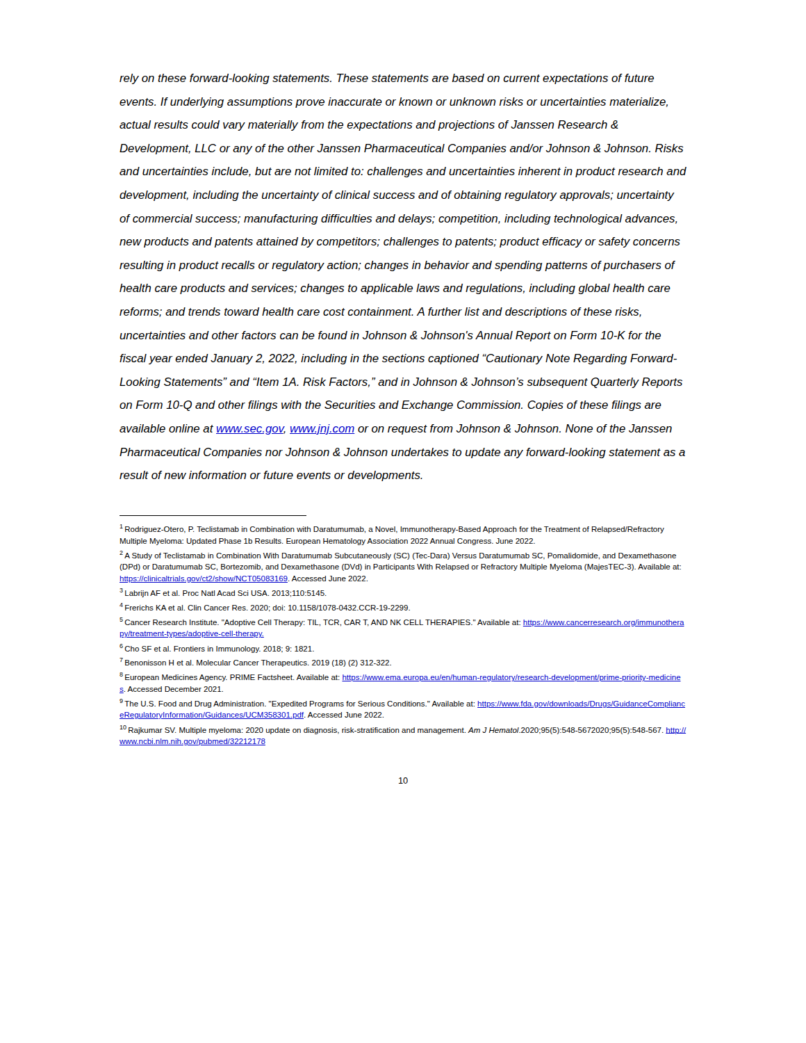rely on these forward-looking statements. These statements are based on current expectations of future events. If underlying assumptions prove inaccurate or known or unknown risks or uncertainties materialize, actual results could vary materially from the expectations and projections of Janssen Research & Development, LLC or any of the other Janssen Pharmaceutical Companies and/or Johnson & Johnson. Risks and uncertainties include, but are not limited to: challenges and uncertainties inherent in product research and development, including the uncertainty of clinical success and of obtaining regulatory approvals; uncertainty of commercial success; manufacturing difficulties and delays; competition, including technological advances, new products and patents attained by competitors; challenges to patents; product efficacy or safety concerns resulting in product recalls or regulatory action; changes in behavior and spending patterns of purchasers of health care products and services; changes to applicable laws and regulations, including global health care reforms; and trends toward health care cost containment. A further list and descriptions of these risks, uncertainties and other factors can be found in Johnson & Johnson's Annual Report on Form 10-K for the fiscal year ended January 2, 2022, including in the sections captioned “Cautionary Note Regarding Forward-Looking Statements” and “Item 1A. Risk Factors,” and in Johnson & Johnson’s subsequent Quarterly Reports on Form 10-Q and other filings with the Securities and Exchange Commission. Copies of these filings are available online at www.sec.gov, www.jnj.com or on request from Johnson & Johnson. None of the Janssen Pharmaceutical Companies nor Johnson & Johnson undertakes to update any forward-looking statement as a result of new information or future events or developments.
Rodriguez-Otero, P. Teclistamab in Combination with Daratumumab, a Novel, Immunotherapy-Based Approach for the Treatment of Relapsed/Refractory Multiple Myeloma: Updated Phase 1b Results. European Hematology Association 2022 Annual Congress. June 2022.
A Study of Teclistamab in Combination With Daratumumab Subcutaneously (SC) (Tec-Dara) Versus Daratumumab SC, Pomalidomide, and Dexamethasone (DPd) or Daratumumab SC, Bortezomib, and Dexamethasone (DVd) in Participants With Relapsed or Refractory Multiple Myeloma (MajesTEC-3). Available at: https://clinicaltrials.gov/ct2/show/NCT05083169. Accessed June 2022.
Labrijn AF et al. Proc Natl Acad Sci USA. 2013;110:5145.
Frerichs KA et al. Clin Cancer Res. 2020; doi: 10.1158/1078-0432.CCR-19-2299.
Cancer Research Institute. "Adoptive Cell Therapy: TIL, TCR, CAR T, AND NK CELL THERAPIES." Available at: https://www.cancerresearch.org/immunotherapy/treatment-types/adoptive-cell-therapy.
Cho SF et al. Frontiers in Immunology. 2018; 9: 1821.
Benonisson H et al. Molecular Cancer Therapeutics. 2019 (18) (2) 312-322.
European Medicines Agency. PRIME Factsheet. Available at: https://www.ema.europa.eu/en/human-regulatory/research-development/prime-priority-medicines. Accessed December 2021.
The U.S. Food and Drug Administration. "Expedited Programs for Serious Conditions." Available at: https://www.fda.gov/downloads/Drugs/GuidanceComplianceRegulatoryInformation/Guidances/UCM358301.pdf. Accessed June 2022.
Rajkumar SV. Multiple myeloma: 2020 update on diagnosis, risk-stratification and management. Am J Hematol.2020;95(5):548-5672020;95(5):548-567. http://www.ncbi.nlm.nih.gov/pubmed/32212178
10